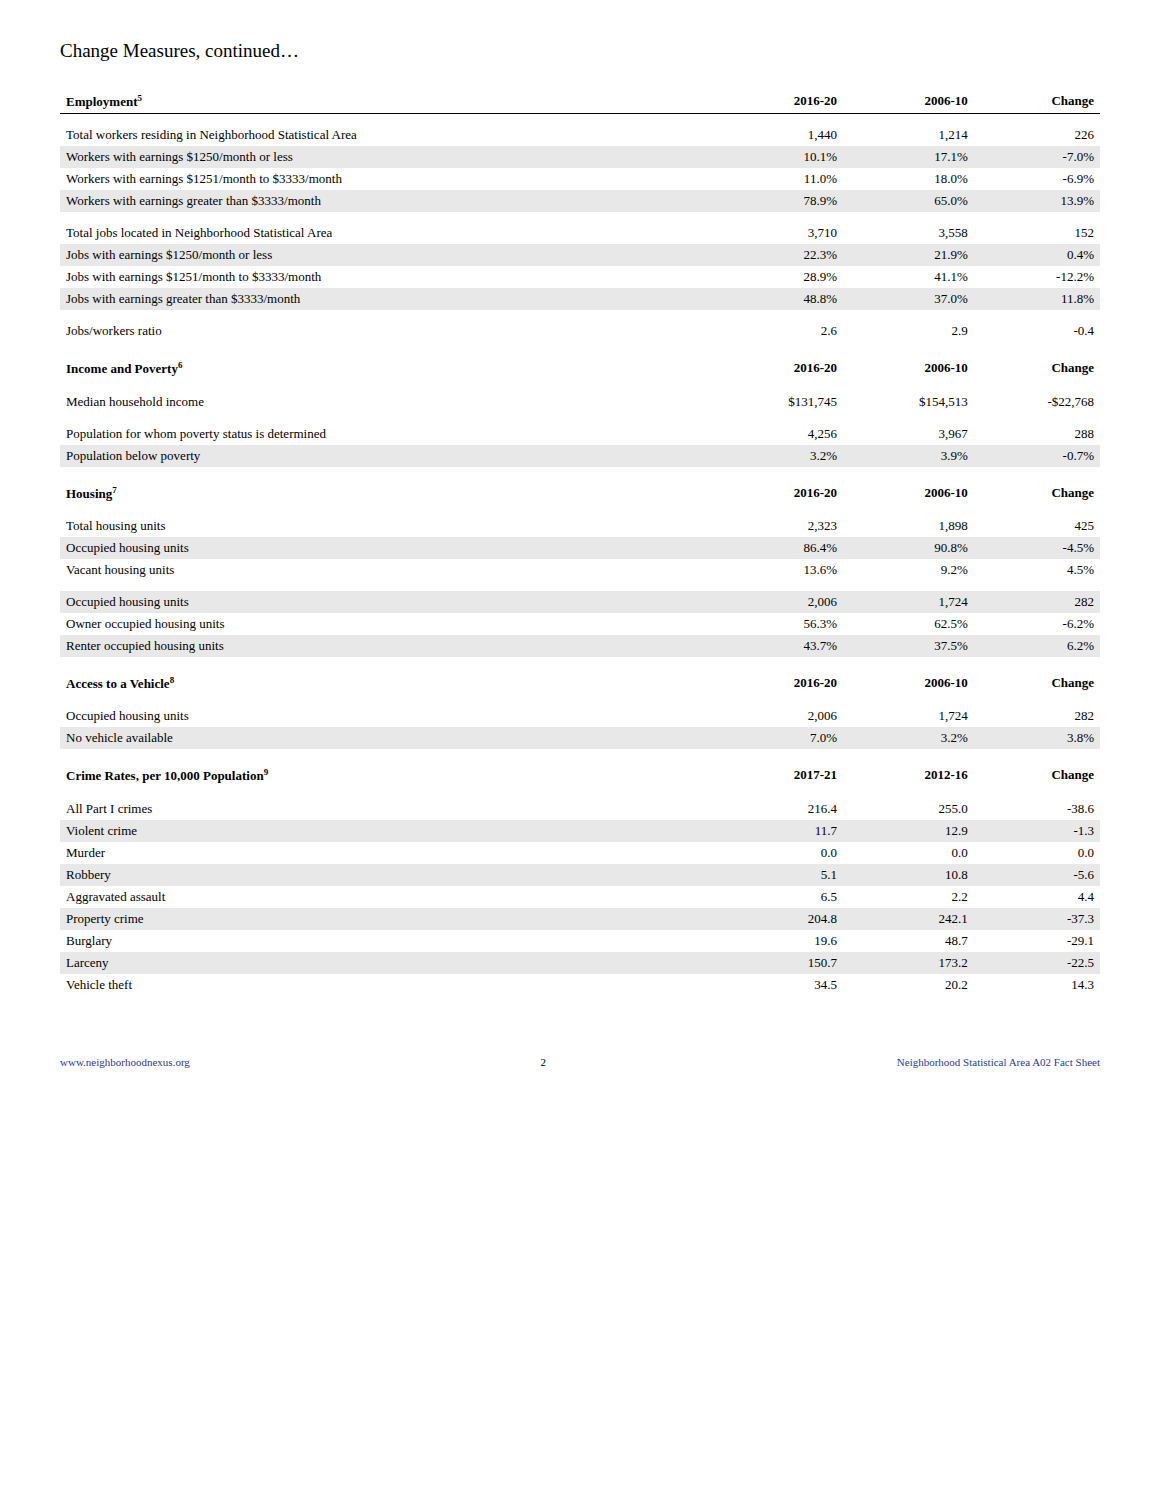Change Measures, continued…
| Employment 5 | 2016-20 | 2006-10 | Change |
| --- | --- | --- | --- |
| Total workers residing in Neighborhood Statistical Area | 1,440 | 1,214 | 226 |
| Workers with earnings $1250/month or less | 10.1% | 17.1% | -7.0% |
| Workers with earnings $1251/month to $3333/month | 11.0% | 18.0% | -6.9% |
| Workers with earnings greater than $3333/month | 78.9% | 65.0% | 13.9% |
| Total jobs located in Neighborhood Statistical Area | 3,710 | 3,558 | 152 |
| Jobs with earnings $1250/month or less | 22.3% | 21.9% | 0.4% |
| Jobs with earnings $1251/month to $3333/month | 28.9% | 41.1% | -12.2% |
| Jobs with earnings greater than $3333/month | 48.8% | 37.0% | 11.8% |
| Jobs/workers ratio | 2.6 | 2.9 | -0.4 |
| Income and Poverty 6 | 2016-20 | 2006-10 | Change |
| Median household income | $131,745 | $154,513 | -$22,768 |
| Population for whom poverty status is determined | 4,256 | 3,967 | 288 |
| Population below poverty | 3.2% | 3.9% | -0.7% |
| Housing 7 | 2016-20 | 2006-10 | Change |
| Total housing units | 2,323 | 1,898 | 425 |
| Occupied housing units | 86.4% | 90.8% | -4.5% |
| Vacant housing units | 13.6% | 9.2% | 4.5% |
| Occupied housing units | 2,006 | 1,724 | 282 |
| Owner occupied housing units | 56.3% | 62.5% | -6.2% |
| Renter occupied housing units | 43.7% | 37.5% | 6.2% |
| Access to a Vehicle 8 | 2016-20 | 2006-10 | Change |
| Occupied housing units | 2,006 | 1,724 | 282 |
| No vehicle available | 7.0% | 3.2% | 3.8% |
| Crime Rates, per 10,000 Population 9 | 2017-21 | 2012-16 | Change |
| All Part I crimes | 216.4 | 255.0 | -38.6 |
| Violent crime | 11.7 | 12.9 | -1.3 |
| Murder | 0.0 | 0.0 | 0.0 |
| Robbery | 5.1 | 10.8 | -5.6 |
| Aggravated assault | 6.5 | 2.2 | 4.4 |
| Property crime | 204.8 | 242.1 | -37.3 |
| Burglary | 19.6 | 48.7 | -29.1 |
| Larceny | 150.7 | 173.2 | -22.5 |
| Vehicle theft | 34.5 | 20.2 | 14.3 |
www.neighborhoodnexus.org
2
Neighborhood Statistical Area A02 Fact Sheet